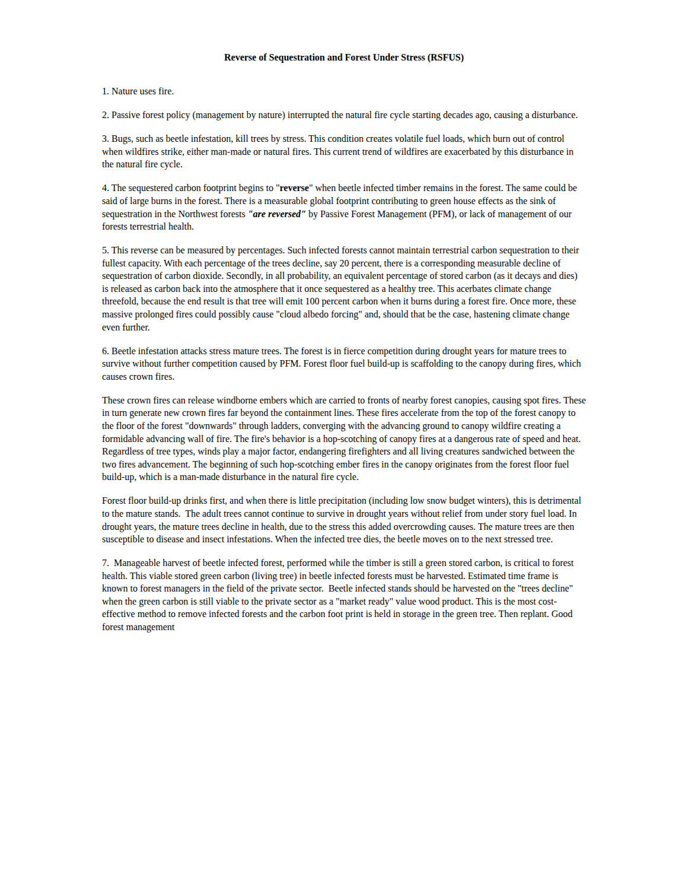Reverse of Sequestration and Forest Under Stress (RSFUS)
1. Nature uses fire.
2. Passive forest policy (management by nature) interrupted the natural fire cycle starting decades ago, causing a disturbance.
3. Bugs, such as beetle infestation, kill trees by stress. This condition creates volatile fuel loads, which burn out of control when wildfires strike, either man-made or natural fires. This current trend of wildfires are exacerbated by this disturbance in the natural fire cycle.
4. The sequestered carbon footprint begins to "reverse" when beetle infected timber remains in the forest. The same could be said of large burns in the forest. There is a measurable global footprint contributing to green house effects as the sink of sequestration in the Northwest forests "are reversed" by Passive Forest Management (PFM), or lack of management of our forests terrestrial health.
5. This reverse can be measured by percentages. Such infected forests cannot maintain terrestrial carbon sequestration to their fullest capacity. With each percentage of the trees decline, say 20 percent, there is a corresponding measurable decline of sequestration of carbon dioxide. Secondly, in all probability, an equivalent percentage of stored carbon (as it decays and dies) is released as carbon back into the atmosphere that it once sequestered as a healthy tree. This acerbates climate change threefold, because the end result is that tree will emit 100 percent carbon when it burns during a forest fire. Once more, these massive prolonged fires could possibly cause "cloud albedo forcing" and, should that be the case, hastening climate change even further.
6. Beetle infestation attacks stress mature trees. The forest is in fierce competition during drought years for mature trees to survive without further competition caused by PFM. Forest floor fuel build-up is scaffolding to the canopy during fires, which causes crown fires.
These crown fires can release windborne embers which are carried to fronts of nearby forest canopies, causing spot fires. These in turn generate new crown fires far beyond the containment lines. These fires accelerate from the top of the forest canopy to the floor of the forest "downwards" through ladders, converging with the advancing ground to canopy wildfire creating a formidable advancing wall of fire. The fire's behavior is a hop-scotching of canopy fires at a dangerous rate of speed and heat. Regardless of tree types, winds play a major factor, endangering firefighters and all living creatures sandwiched between the two fires advancement. The beginning of such hop-scotching ember fires in the canopy originates from the forest floor fuel build-up, which is a man-made disturbance in the natural fire cycle.
Forest floor build-up drinks first, and when there is little precipitation (including low snow budget winters), this is detrimental to the mature stands. The adult trees cannot continue to survive in drought years without relief from under story fuel load. In drought years, the mature trees decline in health, due to the stress this added overcrowding causes. The mature trees are then susceptible to disease and insect infestations. When the infected tree dies, the beetle moves on to the next stressed tree.
7. Manageable harvest of beetle infected forest, performed while the timber is still a green stored carbon, is critical to forest health. This viable stored green carbon (living tree) in beetle infected forests must be harvested. Estimated time frame is known to forest managers in the field of the private sector. Beetle infected stands should be harvested on the "trees decline" when the green carbon is still viable to the private sector as a "market ready" value wood product. This is the most cost-effective method to remove infected forests and the carbon foot print is held in storage in the green tree. Then replant. Good forest management